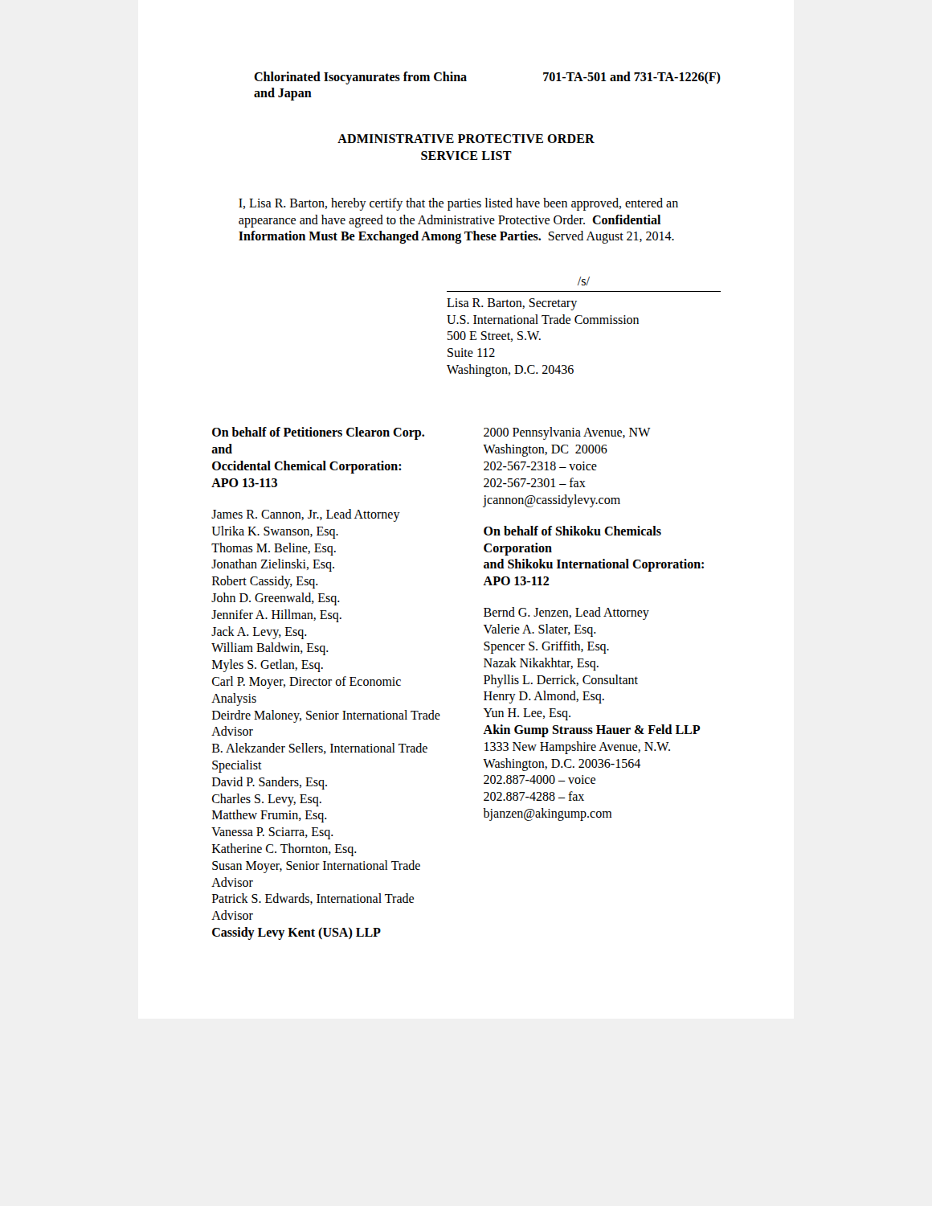701-TA-501 and 731-TA-1226(F)
Chlorinated Isocyanurates from China
and Japan
ADMINISTRATIVE PROTECTIVE ORDER SERVICE LIST
I, Lisa R. Barton, hereby certify that the parties listed have been approved, entered an appearance and have agreed to the Administrative Protective Order. Confidential Information Must Be Exchanged Among These Parties. Served August 21, 2014.
/s/
Lisa R. Barton, Secretary
U.S. International Trade Commission
500 E Street, S.W.
Suite 112
Washington, D.C. 20436
On behalf of Petitioners Clearon Corp. and
Occidental Chemical Corporation:
APO 13-113
James R. Cannon, Jr., Lead Attorney
Ulrika K. Swanson, Esq.
Thomas M. Beline, Esq.
Jonathan Zielinski, Esq.
Robert Cassidy, Esq.
John D. Greenwald, Esq.
Jennifer A. Hillman, Esq.
Jack A. Levy, Esq.
William Baldwin, Esq.
Myles S. Getlan, Esq.
Carl P. Moyer, Director of Economic Analysis
Deirdre Maloney, Senior International Trade
Advisor
B. Alekzander Sellers, International Trade
Specialist
David P. Sanders, Esq.
Charles S. Levy, Esq.
Matthew Frumin, Esq.
Vanessa P. Sciarra, Esq.
Katherine C. Thornton, Esq.
Susan Moyer, Senior International Trade Advisor
Patrick S. Edwards, International Trade Advisor
Cassidy Levy Kent (USA) LLP
2000 Pennsylvania Avenue, NW
Washington, DC 20006
202-567-2318 – voice
202-567-2301 – fax
jcannon@cassidylevy.com
On behalf of Shikoku Chemicals Corporation
and Shikoku International Coproration:
APO 13-112
Bernd G. Jenzen, Lead Attorney
Valerie A. Slater, Esq.
Spencer S. Griffith, Esq.
Nazak Nikakhtar, Esq.
Phyllis L. Derrick, Consultant
Henry D. Almond, Esq.
Yun H. Lee, Esq.
Akin Gump Strauss Hauer & Feld LLP
1333 New Hampshire Avenue, N.W.
Washington, D.C. 20036-1564
202.887-4000 – voice
202.887-4288 – fax
bjanzen@akingump.com